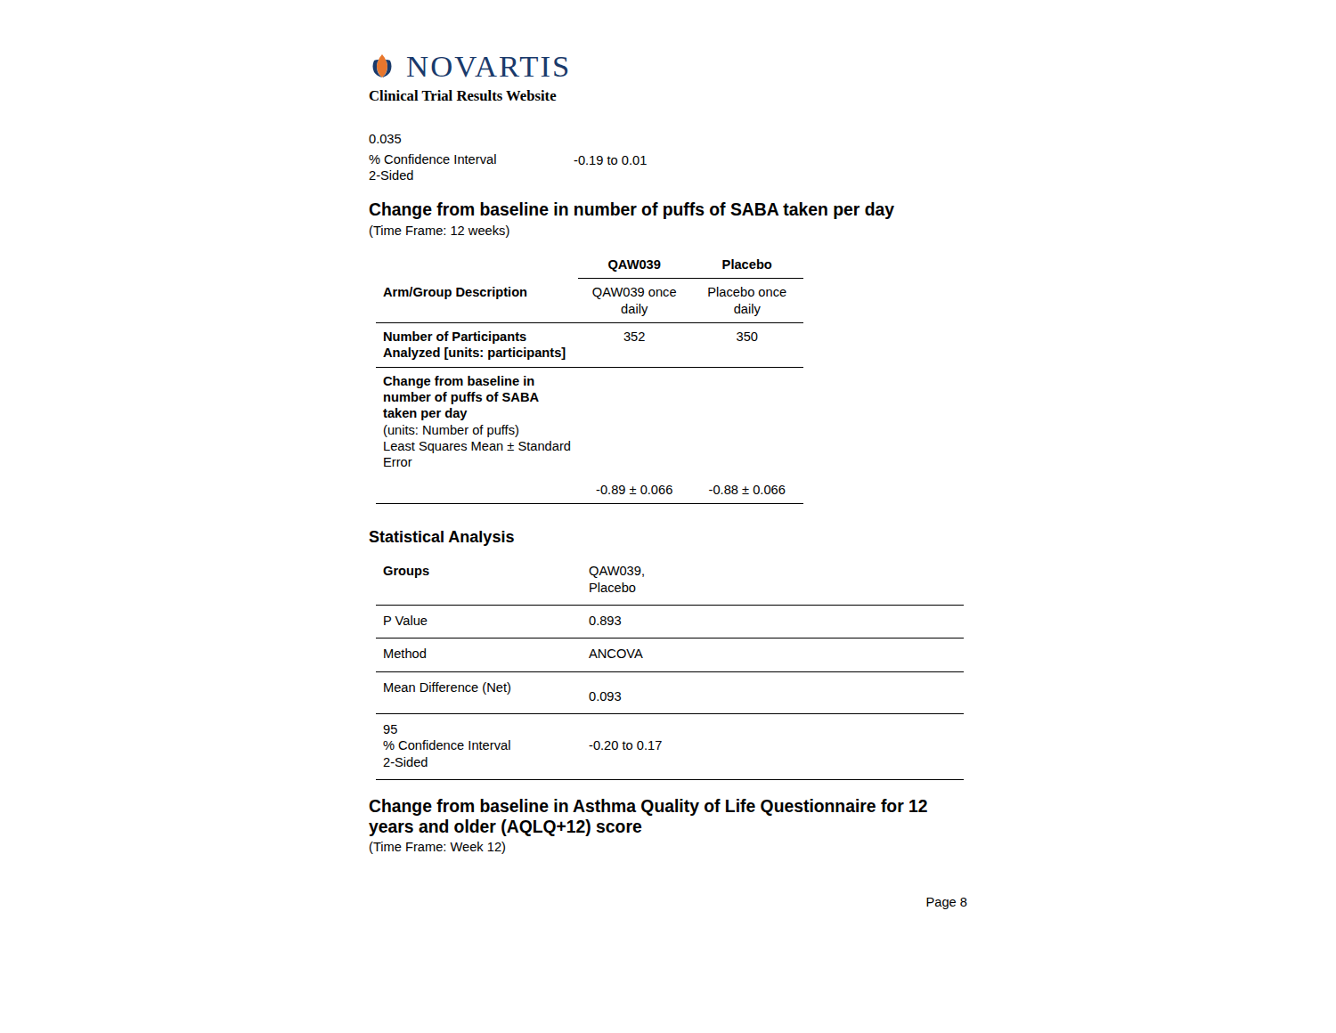NOVARTIS
Clinical Trial Results Website
0.035
% Confidence Interval
2-Sided
-0.19 to 0.01
Change from baseline in number of puffs of SABA taken per day
(Time Frame: 12 weeks)
| | QAW039 | Placebo |
| --- | --- | --- |
| Arm/Group Description | QAW039 once daily | Placebo once daily |
| Number of Participants Analyzed [units: participants] | 352 | 350 |
| Change from baseline in number of puffs of SABA taken per day (units: Number of puffs) Least Squares Mean ± Standard Error | | |
| | -0.89 ± 0.066 | -0.88 ± 0.066 |
Statistical Analysis
| Groups | QAW039, Placebo |
| P Value | 0.893 |
| Method | ANCOVA |
| Mean Difference (Net) | 0.093 |
| 95 % Confidence Interval 2-Sided | -0.20 to 0.17 |
Change from baseline in Asthma Quality of Life Questionnaire for 12 years and older (AQLQ+12) score
(Time Frame: Week 12)
Page 8